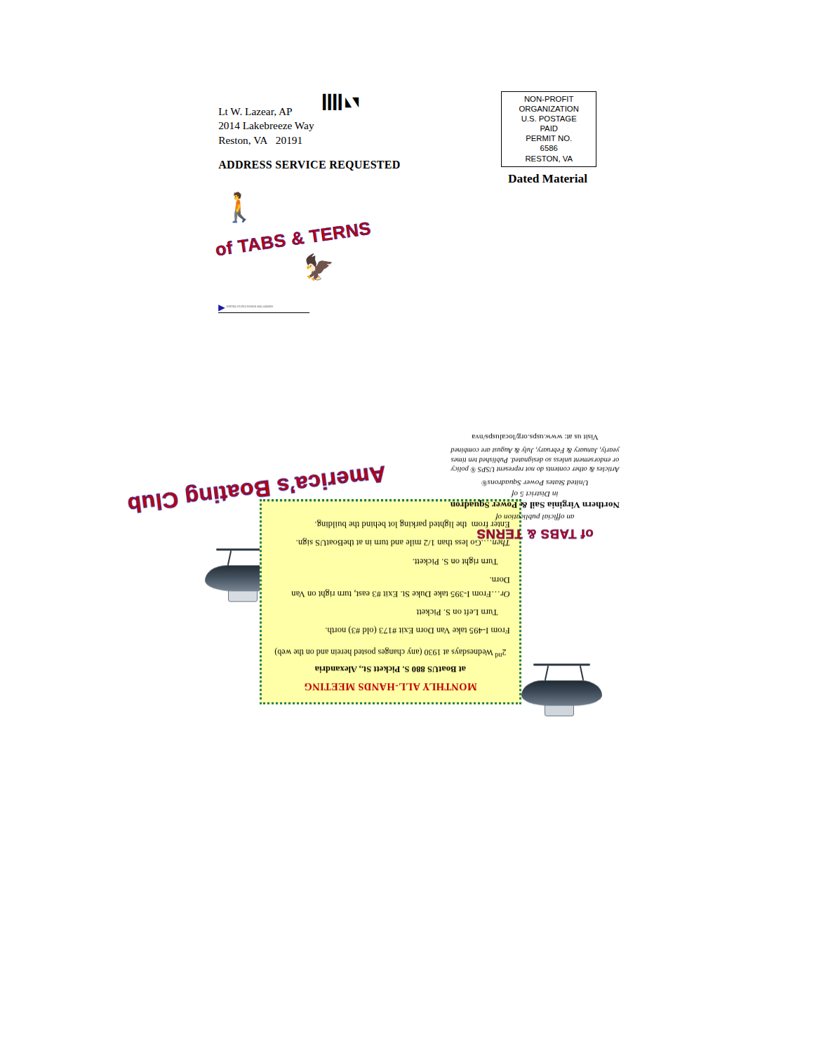▌▌▌▌ ◣ ◥ Lt W. Lazear, AP
2014 Lakebreeze Way
Reston, VA 20191
ADDRESS SERVICE REQUESTED
NON-PROFIT
ORGANIZATION
U.S. POSTAGE
PAID
PERMIT NO.
6586
RESTON, VA
Dated Material
🚶
of TABS & TERNS
🦅
MONTHLY ALL-HANDS MEETING
at BoatUS 880 S. Pickett St., Alexandria
2nd Wednesdays at 1930 (any changes posted herein and on the web)
From I-495 take Van Dorn Exit #173 (old #3) north.
Turn Left on S. Pickett
Or…From I-395 take Duke St. Exit #3 east, turn right on Van Dorn.
Turn right on S. Pickett.
Then….Go less than 1/2 mile and turn in at theBoatUS sign.
Enter from the lighted parking lot behind the building.
of TABS & TERNS
an official publication of
Northern Virginia Sail & Power Squadron
in District 5 of
United States Power Squadrons®
Articles & other contents do not represent USPS ® policy or endorsement unless so designated. Published ten times yearly, January & February, July & August are combined
Visit us at: www.usps.org/localusps/nva
America’s Boating Club